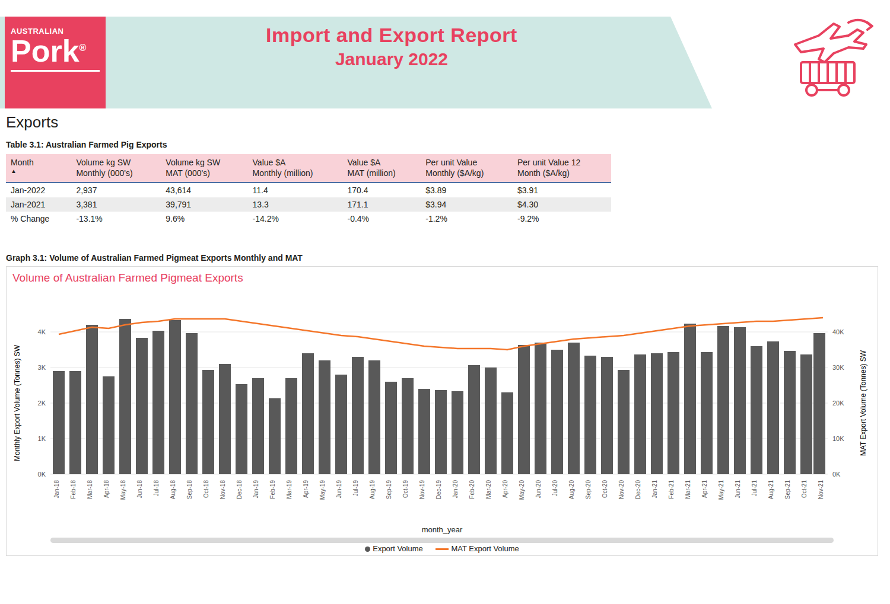AUSTRALIAN
Pork®
Import and Export Report
January 2022
Exports
Table 3.1: Australian Farmed Pig Exports
| Month ▲ | Volume kg SW Monthly (000's) | Volume kg SW MAT (000's) | Value $A Monthly (million) | Value $A MAT (million) | Per unit Value Monthly ($A/kg) | Per unit Value 12 Month ($A/kg) |
| --- | --- | --- | --- | --- | --- | --- |
| Jan-2022 | 2,937 | 43,614 | 11.4 | 170.4 | $3.89 | $3.91 |
| Jan-2021 | 3,381 | 39,791 | 13.3 | 171.1 | $3.94 | $4.30 |
| % Change | -13.1% | 9.6% | -14.2% | -0.4% | -1.2% | -9.2% |
Graph 3.1: Volume of Australian Farmed Pigmeat Exports Monthly and MAT
Volume of Australian Farmed Pigmeat Exports
Monthly Export Volume (Tonnes) SW MAT Export Volume (Tonnes) SW 0K 1K 2K 3K 4K 0K 10K 20K 30K 40K Jan-18 Feb-18 Mar-18 Apr-18 May-18 Jun-18 Jul-18 Aug-18 Sep-18 Oct-18 Nov-18 Dec-18 Jan-19 Feb-19 Mar-19 Apr-19 May-19 Jun-19 Jul-19 Aug-19 Sep-19 Oct-19 Nov-19 Dec-19 Jan-20 Feb-20 Mar-20 Apr-20 May-20 Jun-20 Jul-20 Aug-20 Sep-20 Oct-20 Nov-20 Dec-20 Jan-21 Feb-21 Mar-21 Apr-21 May-21 Jun-21 Jul-21 Aug-21 Sep-21 Oct-21 Nov-21
month_year
Export Volume MAT Export Volume